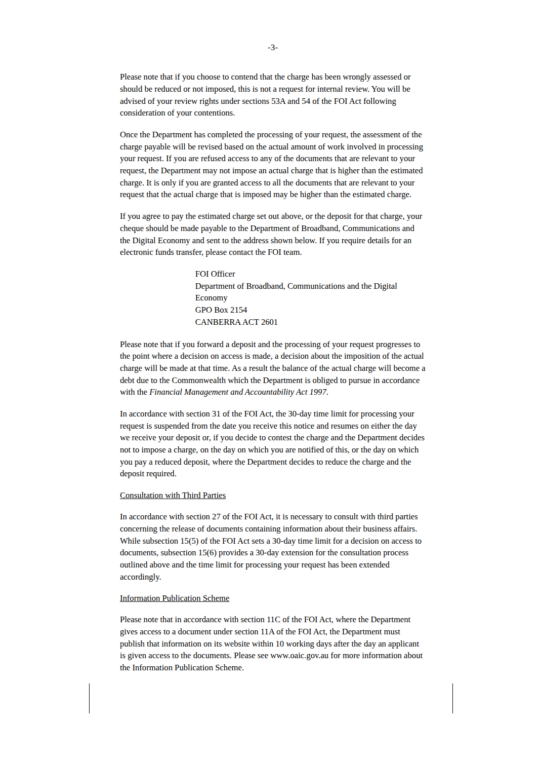-3-
Please note that if you choose to contend that the charge has been wrongly assessed or should be reduced or not imposed, this is not a request for internal review. You will be advised of your review rights under sections 53A and 54 of the FOI Act following consideration of your contentions.
Once the Department has completed the processing of your request, the assessment of the charge payable will be revised based on the actual amount of work involved in processing your request. If you are refused access to any of the documents that are relevant to your request, the Department may not impose an actual charge that is higher than the estimated charge. It is only if you are granted access to all the documents that are relevant to your request that the actual charge that is imposed may be higher than the estimated charge.
If you agree to pay the estimated charge set out above, or the deposit for that charge, your cheque should be made payable to the Department of Broadband, Communications and the Digital Economy and sent to the address shown below. If you require details for an electronic funds transfer, please contact the FOI team.
FOI Officer
Department of Broadband, Communications and the Digital Economy
GPO Box 2154
CANBERRA ACT 2601
Please note that if you forward a deposit and the processing of your request progresses to the point where a decision on access is made, a decision about the imposition of the actual charge will be made at that time. As a result the balance of the actual charge will become a debt due to the Commonwealth which the Department is obliged to pursue in accordance with the Financial Management and Accountability Act 1997.
In accordance with section 31 of the FOI Act, the 30-day time limit for processing your request is suspended from the date you receive this notice and resumes on either the day we receive your deposit or, if you decide to contest the charge and the Department decides not to impose a charge, on the day on which you are notified of this, or the day on which you pay a reduced deposit, where the Department decides to reduce the charge and the deposit required.
Consultation with Third Parties
In accordance with section 27 of the FOI Act, it is necessary to consult with third parties concerning the release of documents containing information about their business affairs. While subsection 15(5) of the FOI Act sets a 30-day time limit for a decision on access to documents, subsection 15(6) provides a 30-day extension for the consultation process outlined above and the time limit for processing your request has been extended accordingly.
Information Publication Scheme
Please note that in accordance with section 11C of the FOI Act, where the Department gives access to a document under section 11A of the FOI Act, the Department must publish that information on its website within 10 working days after the day an applicant is given access to the documents. Please see www.oaic.gov.au for more information about the Information Publication Scheme.